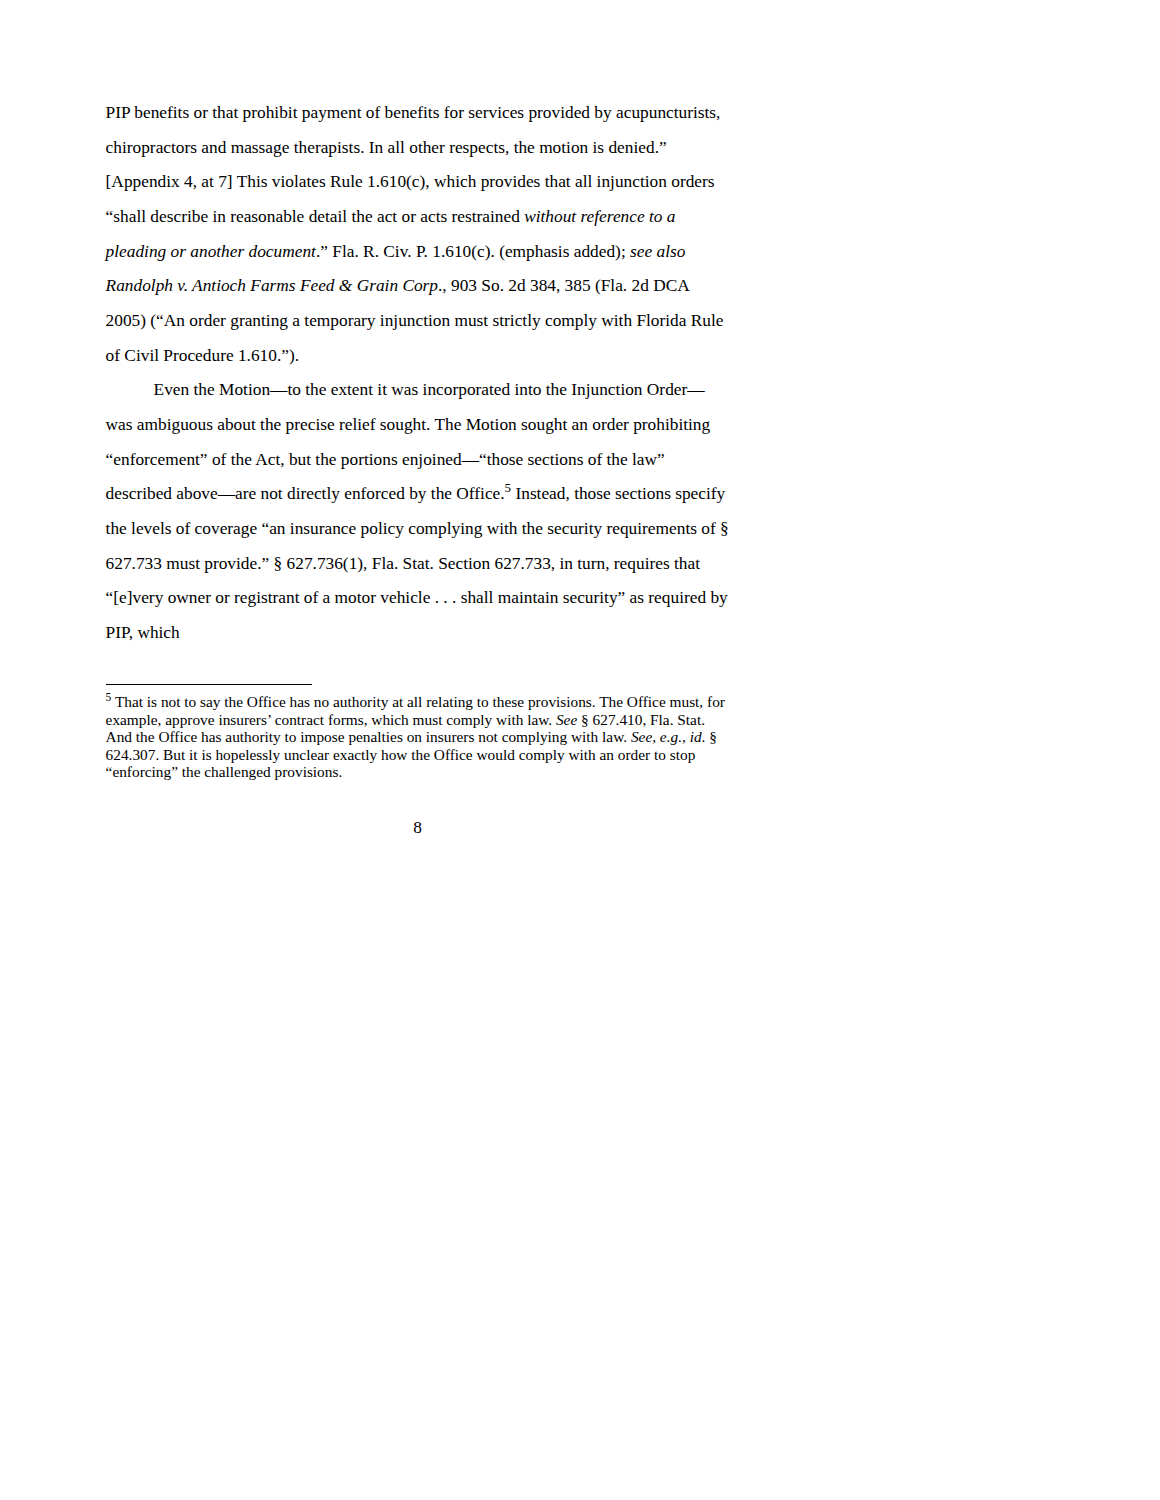PIP benefits or that prohibit payment of benefits for services provided by acupuncturists, chiropractors and massage therapists. In all other respects, the motion is denied.” [Appendix 4, at 7] This violates Rule 1.610(c), which provides that all injunction orders “shall describe in reasonable detail the act or acts restrained without reference to a pleading or another document.” Fla. R. Civ. P. 1.610(c). (emphasis added); see also Randolph v. Antioch Farms Feed & Grain Corp., 903 So. 2d 384, 385 (Fla. 2d DCA 2005) (“An order granting a temporary injunction must strictly comply with Florida Rule of Civil Procedure 1.610.”).
Even the Motion—to the extent it was incorporated into the Injunction Order—was ambiguous about the precise relief sought. The Motion sought an order prohibiting “enforcement” of the Act, but the portions enjoined—“those sections of the law” described above—are not directly enforced by the Office.5 Instead, those sections specify the levels of coverage “an insurance policy complying with the security requirements of § 627.733 must provide.” § 627.736(1), Fla. Stat. Section 627.733, in turn, requires that “[e]very owner or registrant of a motor vehicle . . . shall maintain security” as required by PIP, which
5 That is not to say the Office has no authority at all relating to these provisions. The Office must, for example, approve insurers’ contract forms, which must comply with law. See § 627.410, Fla. Stat. And the Office has authority to impose penalties on insurers not complying with law. See, e.g., id. § 624.307. But it is hopelessly unclear exactly how the Office would comply with an order to stop “enforcing” the challenged provisions.
8